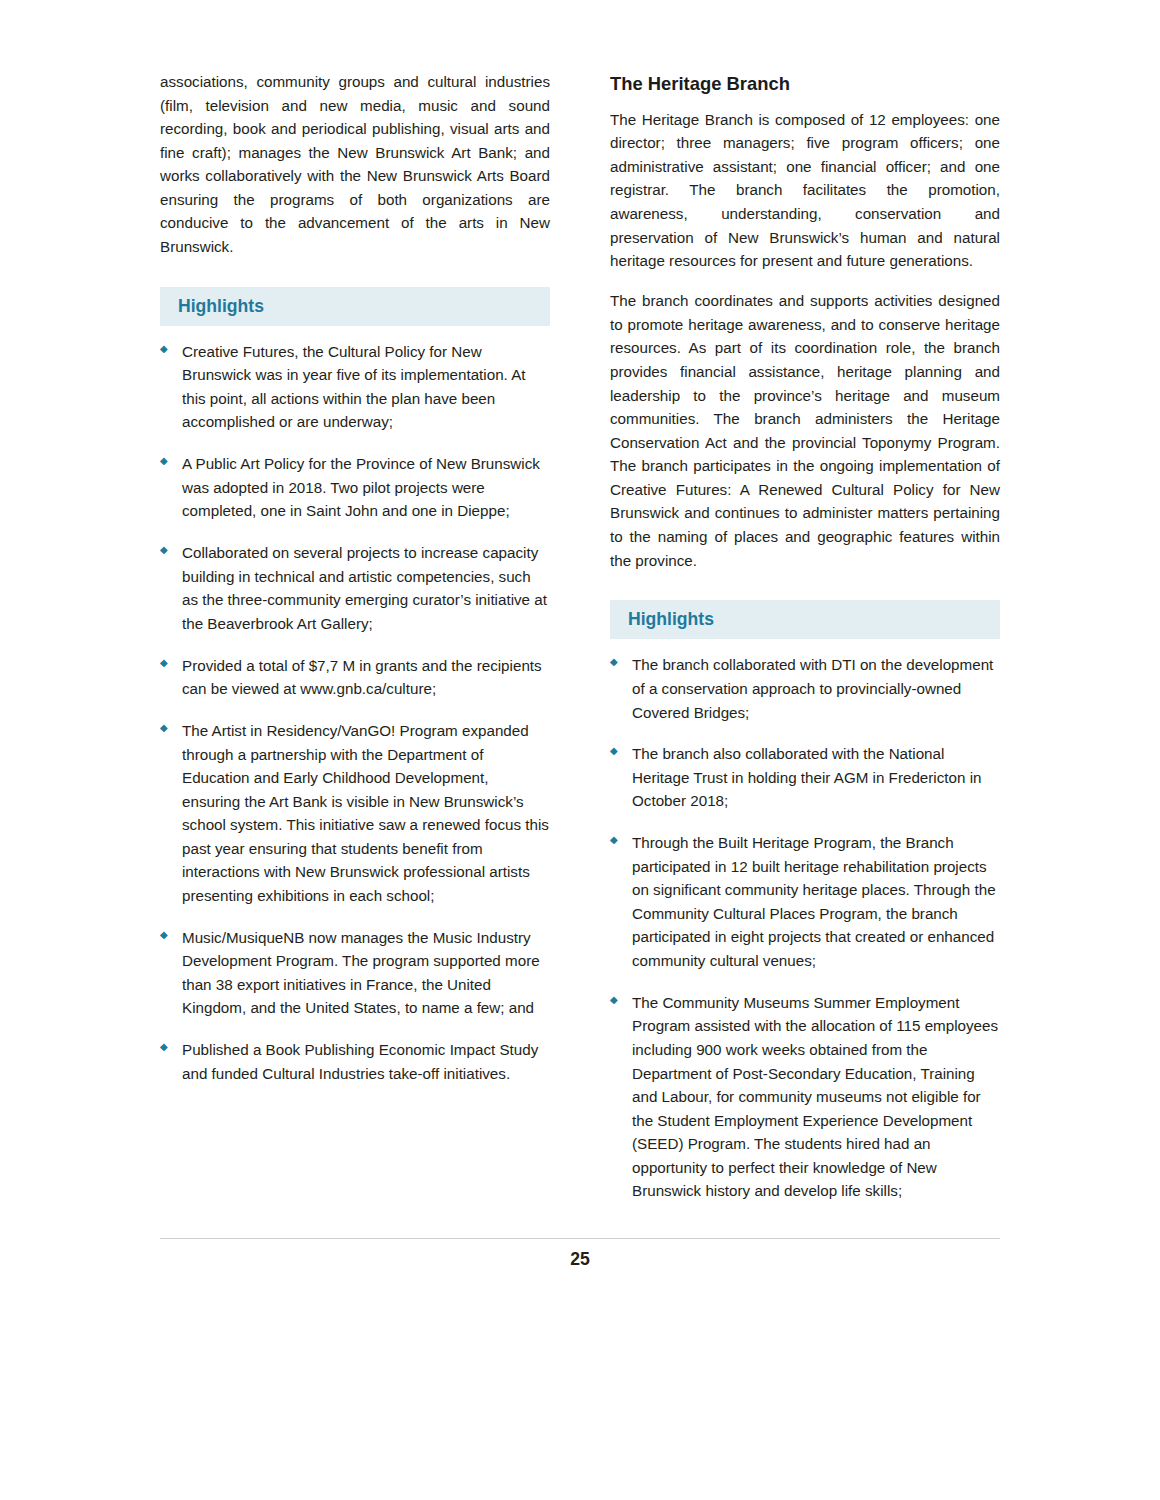associations, community groups and cultural industries (film, television and new media, music and sound recording, book and periodical publishing, visual arts and fine craft); manages the New Brunswick Art Bank; and works collaboratively with the New Brunswick Arts Board ensuring the programs of both organizations are conducive to the advancement of the arts in New Brunswick.
Highlights
Creative Futures, the Cultural Policy for New Brunswick was in year five of its implementation. At this point, all actions within the plan have been accomplished or are underway;
A Public Art Policy for the Province of New Brunswick was adopted in 2018. Two pilot projects were completed, one in Saint John and one in Dieppe;
Collaborated on several projects to increase capacity building in technical and artistic competencies, such as the three-community emerging curator’s initiative at the Beaverbrook Art Gallery;
Provided a total of $7,7 M in grants and the recipients can be viewed at www.gnb.ca/culture;
The Artist in Residency/VanGO! Program expanded through a partnership with the Department of Education and Early Childhood Development, ensuring the Art Bank is visible in New Brunswick’s school system. This initiative saw a renewed focus this past year ensuring that students benefit from interactions with New Brunswick professional artists presenting exhibitions in each school;
Music/MusiqueNB now manages the Music Industry Development Program. The program supported more than 38 export initiatives in France, the United Kingdom, and the United States, to name a few; and
Published a Book Publishing Economic Impact Study and funded Cultural Industries take-off initiatives.
The Heritage Branch
The Heritage Branch is composed of 12 employees: one director; three managers; five program officers; one administrative assistant; one financial officer; and one registrar. The branch facilitates the promotion, awareness, understanding, conservation and preservation of New Brunswick’s human and natural heritage resources for present and future generations.
The branch coordinates and supports activities designed to promote heritage awareness, and to conserve heritage resources. As part of its coordination role, the branch provides financial assistance, heritage planning and leadership to the province’s heritage and museum communities. The branch administers the Heritage Conservation Act and the provincial Toponymy Program. The branch participates in the ongoing implementation of Creative Futures: A Renewed Cultural Policy for New Brunswick and continues to administer matters pertaining to the naming of places and geographic features within the province.
Highlights
The branch collaborated with DTI on the development of a conservation approach to provincially-owned Covered Bridges;
The branch also collaborated with the National Heritage Trust in holding their AGM in Fredericton in October 2018;
Through the Built Heritage Program, the Branch participated in 12 built heritage rehabilitation projects on significant community heritage places. Through the Community Cultural Places Program, the branch participated in eight projects that created or enhanced community cultural venues;
The Community Museums Summer Employment Program assisted with the allocation of 115 employees including 900 work weeks obtained from the Department of Post-Secondary Education, Training and Labour, for community museums not eligible for the Student Employment Experience Development (SEED) Program. The students hired had an opportunity to perfect their knowledge of New Brunswick history and develop life skills;
25